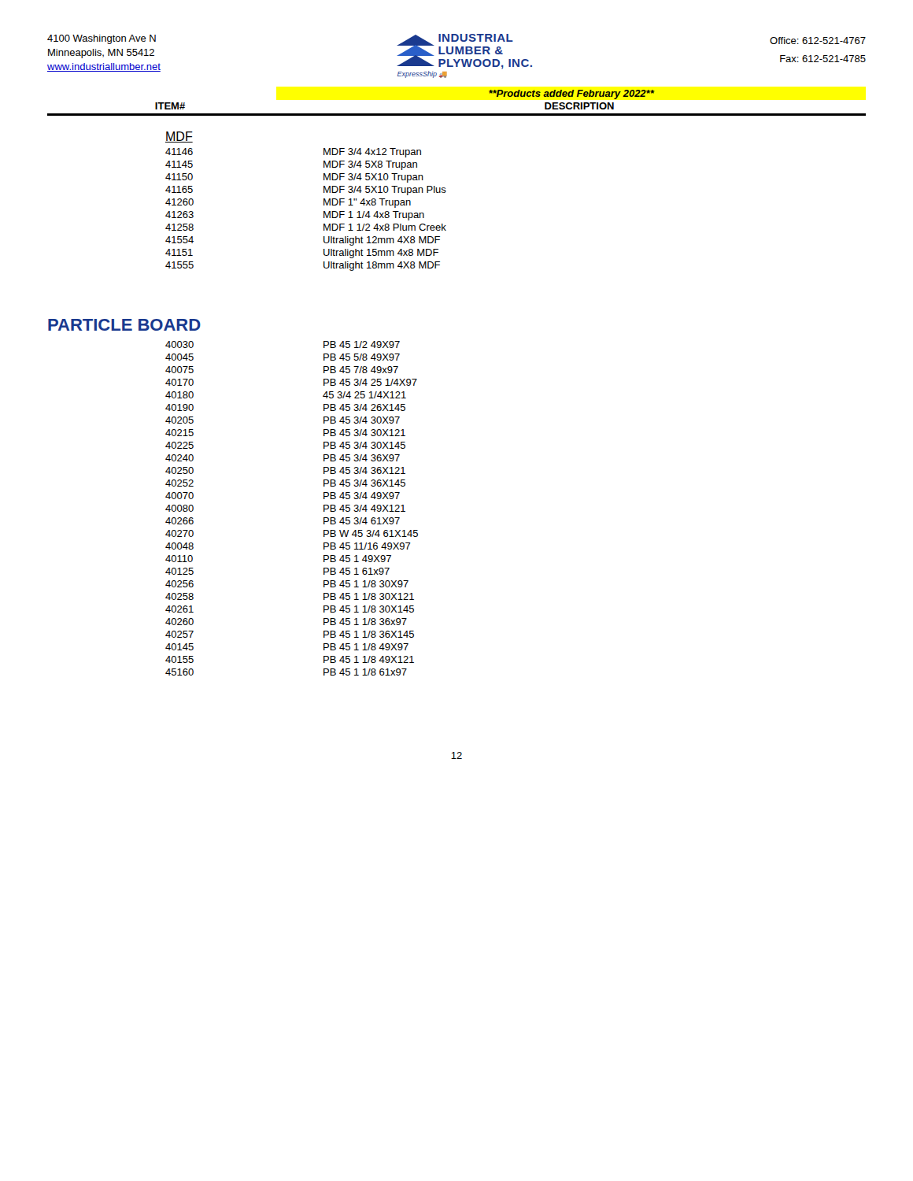4100 Washington Ave N
Minneapolis, MN 55412
www.industriallumber.net
INDUSTRIAL LUMBER & PLYWOOD, INC.
ExpressShip 🚚
Office: 612-521-4767
Fax: 612-521-4785
**Products added February 2022**
ITEM#
DESCRIPTION
MDF
| 41146 | MDF 3/4 4x12 Trupan |
| 41145 | MDF 3/4 5X8 Trupan |
| 41150 | MDF 3/4 5X10 Trupan |
| 41165 | MDF 3/4 5X10 Trupan Plus |
| 41260 | MDF 1" 4x8 Trupan |
| 41263 | MDF 1 1/4 4x8 Trupan |
| 41258 | MDF 1 1/2 4x8 Plum Creek |
| 41554 | Ultralight 12mm 4X8 MDF |
| 41151 | Ultralight 15mm 4x8 MDF |
| 41555 | Ultralight 18mm 4X8 MDF |
PARTICLE BOARD
| 40030 | PB 45 1/2 49X97 |
| 40045 | PB 45 5/8 49X97 |
| 40075 | PB 45 7/8 49x97 |
| 40170 | PB 45 3/4 25 1/4X97 |
| 40180 | 45 3/4 25 1/4X121 |
| 40190 | PB 45 3/4 26X145 |
| 40205 | PB 45 3/4 30X97 |
| 40215 | PB 45 3/4 30X121 |
| 40225 | PB 45 3/4 30X145 |
| 40240 | PB 45 3/4 36X97 |
| 40250 | PB 45 3/4 36X121 |
| 40252 | PB 45 3/4 36X145 |
| 40070 | PB 45 3/4 49X97 |
| 40080 | PB 45 3/4 49X121 |
| 40266 | PB 45 3/4 61X97 |
| 40270 | PB W 45 3/4 61X145 |
| 40048 | PB 45 11/16 49X97 |
| 40110 | PB 45 1 49X97 |
| 40125 | PB 45 1 61x97 |
| 40256 | PB 45 1 1/8 30X97 |
| 40258 | PB 45 1 1/8 30X121 |
| 40261 | PB 45 1 1/8 30X145 |
| 40260 | PB 45 1 1/8 36x97 |
| 40257 | PB 45 1 1/8 36X145 |
| 40145 | PB 45 1 1/8 49X97 |
| 40155 | PB 45 1 1/8 49X121 |
| 45160 | PB 45 1 1/8 61x97 |
12